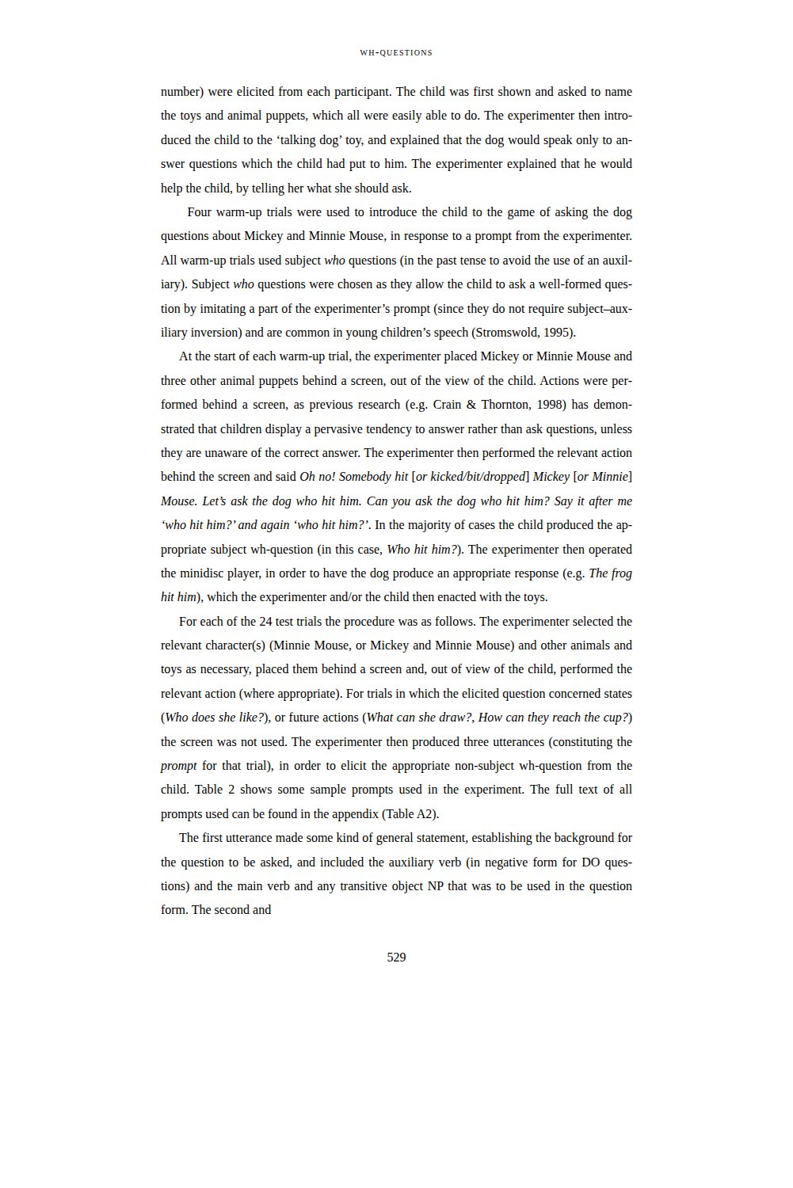wh-questions
number) were elicited from each participant. The child was first shown and asked to name the toys and animal puppets, which all were easily able to do. The experimenter then introduced the child to the ‘talking dog’ toy, and explained that the dog would speak only to answer questions which the child had put to him. The experimenter explained that he would help the child, by telling her what she should ask.
Four warm-up trials were used to introduce the child to the game of asking the dog questions about Mickey and Minnie Mouse, in response to a prompt from the experimenter. All warm-up trials used subject who questions (in the past tense to avoid the use of an auxiliary). Subject who questions were chosen as they allow the child to ask a well-formed question by imitating a part of the experimenter’s prompt (since they do not require subject–auxiliary inversion) and are common in young children’s speech (Stromswold, 1995).
At the start of each warm-up trial, the experimenter placed Mickey or Minnie Mouse and three other animal puppets behind a screen, out of the view of the child. Actions were performed behind a screen, as previous research (e.g. Crain & Thornton, 1998) has demonstrated that children display a pervasive tendency to answer rather than ask questions, unless they are unaware of the correct answer. The experimenter then performed the relevant action behind the screen and said Oh no! Somebody hit [or kicked/bit/dropped] Mickey [or Minnie] Mouse. Let’s ask the dog who hit him. Can you ask the dog who hit him? Say it after me ‘who hit him?’ and again ‘who hit him?’. In the majority of cases the child produced the appropriate subject wh-question (in this case, Who hit him?). The experimenter then operated the minidisc player, in order to have the dog produce an appropriate response (e.g. The frog hit him), which the experimenter and/or the child then enacted with the toys.
For each of the 24 test trials the procedure was as follows. The experimenter selected the relevant character(s) (Minnie Mouse, or Mickey and Minnie Mouse) and other animals and toys as necessary, placed them behind a screen and, out of view of the child, performed the relevant action (where appropriate). For trials in which the elicited question concerned states (Who does she like?), or future actions (What can she draw?, How can they reach the cup?) the screen was not used. The experimenter then produced three utterances (constituting the prompt for that trial), in order to elicit the appropriate non-subject wh-question from the child. Table 2 shows some sample prompts used in the experiment. The full text of all prompts used can be found in the appendix (Table A2).
The first utterance made some kind of general statement, establishing the background for the question to be asked, and included the auxiliary verb (in negative form for DO questions) and the main verb and any transitive object NP that was to be used in the question form. The second and
529